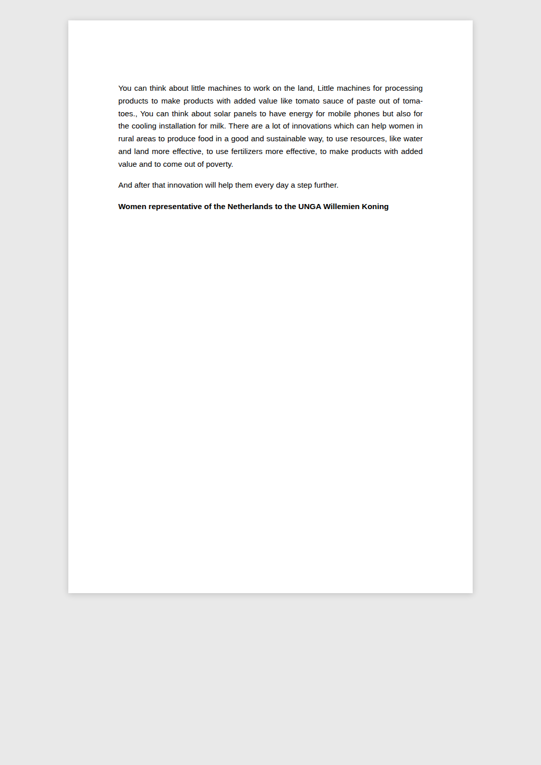You can think about little machines to work on the land, Little machines for processing products to make products with added value like tomato sauce of paste out of tomatoes., You can think about solar panels to have energy for mobile phones but also for the cooling installation for milk. There are a lot of innovations which can help women in rural areas to produce food in a good and sustainable way, to use resources, like water and land more effective, to use fertilizers more effective, to make products with added value and to come out of poverty.
And after that innovation will help them every day a step further.
Women representative of the Netherlands to the UNGA Willemien Koning